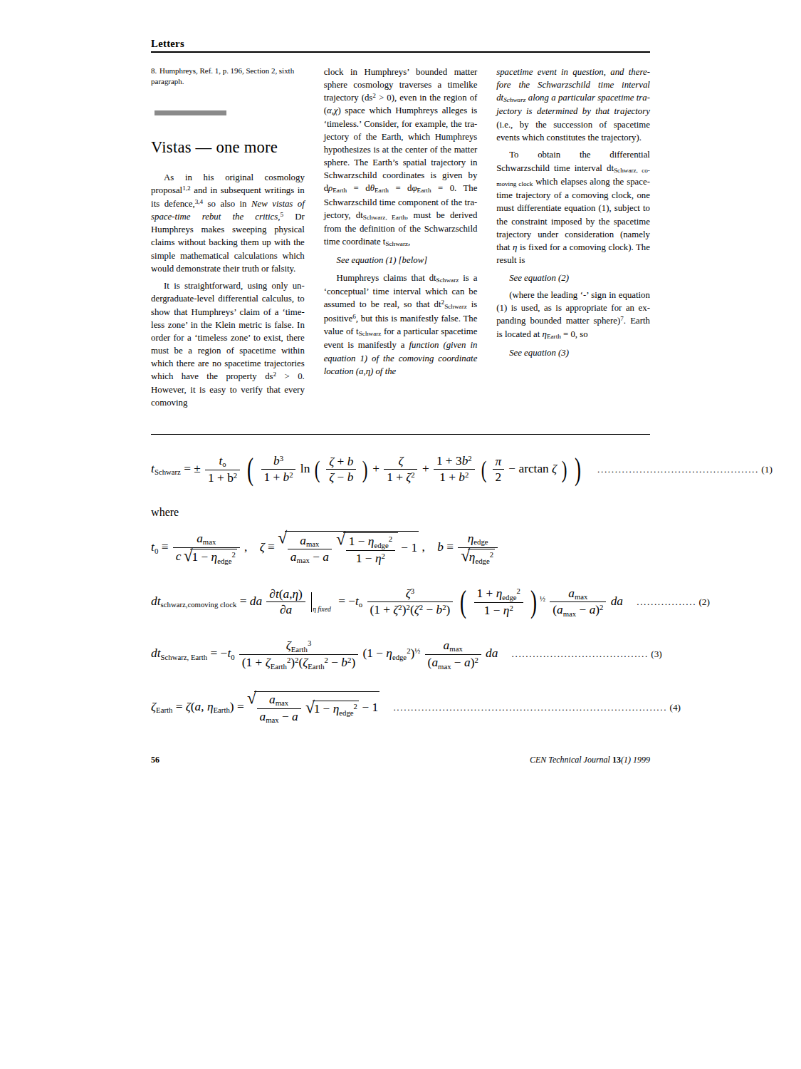Letters
8. Humphreys, Ref. 1, p. 196, Section 2, sixth paragraph.
Vistas — one more
As in his original cosmology proposal1,2 and in subsequent writings in its defence,3,4 so also in New vistas of space-time rebut the critics,5 Dr Humphreys makes sweeping physical claims without backing them up with the simple mathematical calculations which would demonstrate their truth or falsity.
It is straightforward, using only undergraduate-level differential calculus, to show that Humphreys’ claim of a ‘timeless zone’ in the Klein metric is false. In order for a ‘timeless zone’ to exist, there must be a region of spacetime within which there are no spacetime trajectories which have the property ds2 > 0. However, it is easy to verify that every comoving
clock in Humphreys’ bounded matter sphere cosmology traverses a timelike trajectory (ds2 > 0), even in the region of (α,χ) space which Humphreys alleges is ‘timeless.’ Consider, for example, the trajectory of the Earth, which Humphreys hypothesizes is at the center of the matter sphere. The Earth’s spatial trajectory in Schwarzschild coordinates is given by dρEarth = dθEarth = dφEarth = 0. The Schwarzschild time component of the trajectory, dtSchwarz, Earth, must be derived from the definition of the Schwarzschild time coordinate tSchwarz,
See equation (1) [below]
Humphreys claims that dtSchwarz is a ‘conceptual’ time interval which can be assumed to be real, so that dt2Schwarz is positive6, but this is manifestly false. The value of tSchwarz for a particular spacetime event is manifestly a function (given in equation 1) of the comoving coordinate location (a,η) of the
spacetime event in question, and therefore the Schwarzschild time interval dtSchwarz along a particular spacetime trajectory is determined by that trajectory (i.e., by the succession of spacetime events which constitutes the trajectory).
To obtain the differential Schwarzschild time interval dtSchwarz, comoving clock which elapses along the spacetime trajectory of a comoving clock, one must differentiate equation (1), subject to the constraint imposed by the spacetime trajectory under consideration (namely that η is fixed for a comoving clock). The result is
See equation (2)
(where the leading ‘-’ sign in equation (1) is used, as is appropriate for an expanding bounded matter sphere)7. Earth is located at ηEarth = 0, so
See equation (3)
tSchwarz = ± to 1 + b2 ( b 31 + b 2 ln ( ζ + b ζ − b ) + ζ 1 + ζ 2 + 1 + 3b 21 + b 2 ( π 2 − arctan ζ ) )
.............................................. (1)
where
t 0 ≡ amax c 1 − ηedge 2 , ζ ≡ amax amax − a 1 − ηedge 21 − η 2 − 1 , b ≡ ηedge ηedge 2
dt schwarz,comoving clock = da ∂t(a,η)∂a η fixed = −to ζ 3 (1 + ζ 2)2(ζ 2 − b 2) ( 1 + ηedge 21 − η 2 ) ½ amax(amax − a)2 da
................. (2)
dt Schwarz, Earth = −t 0 ζEarth 3 (1 + ζEarth 2)2(ζEarth 2 − b 2) (1 − ηedge 2)½ amax(amax − a)2 da
....................................... (3)
ζEarth = ζ(a, ηEarth) = amax amax − a 1 − ηedge 2 − 1
.............................................................................. (4)
56
CEN Technical Journal 13(1) 1999